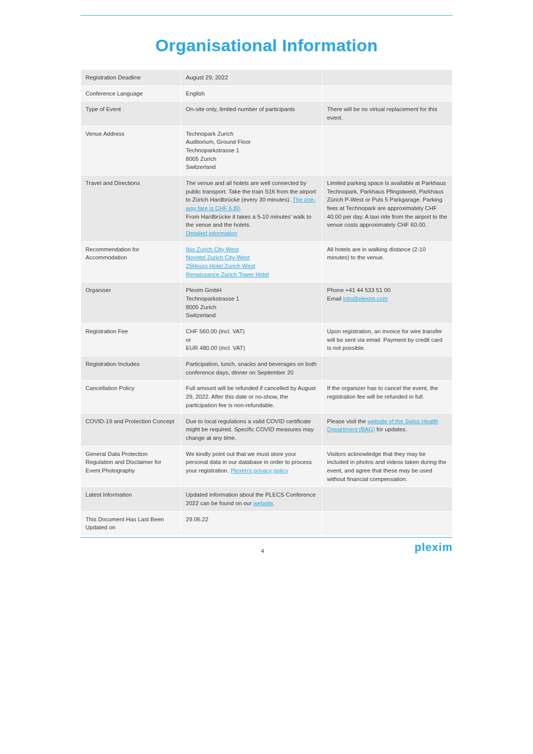Organisational Information
| Registration Deadline | August 29, 2022 | |
| Conference Language | English | |
| Type of Event | On-site only, limited number of participants | There will be no virtual replacement for this event. |
| Venue Address | Technopark Zurich Auditorium, Ground Floor Technoparkstrasse 1 8005 Zurich Switzerland | |
| Travel and Directions | The venue and all hotels are well connected by public transport. Take the train S16 from the airport to Zürich Hardbrücke (every 30 minutes). The one-way fare is CHF 6.80 . From Hardbrücke it takes a 5-10 minutes' walk to the venue and the hotels. Detailed information | Limited parking space is available at Parkhaus Technopark, Parkhaus Pfingstweid, Parkhaus Zürich P-West or Puls 5 Parkgarage. Parking fees at Technopark are approximately CHF 40.00 per day. A taxi ride from the airport to the venue costs approximately CHF 60.00. |
| Recommendation for Accommodation | Ibis Zurich City West Novotel Zurich City-West 25Hours Hotel Zurich West Renaissance Zurich Tower Hotel | All hotels are in walking distance (2-10 minutes) to the venue. |
| Organiser | Plexim GmbH Technoparkstrasse 1 8005 Zurich Switzerland | Phone +41 44 533 51 00 Email info@plexim.com |
| Registration Fee | CHF 560.00 (incl. VAT) or EUR 480.00 (incl. VAT) | Upon registration, an invoice for wire transfer will be sent via email. Payment by credit card is not possible. |
| Registration Includes | Participation, lunch, snacks and beverages on both conference days, dinner on September 20 | |
| Cancellation Policy | Full amount will be refunded if cancelled by August 29, 2022. After this date or no-show, the participation fee is non-refundable. | If the organizer has to cancel the event, the registration fee will be refunded in full. |
| COVID-19 and Protection Concept | Due to local regulations a valid COVID certificate might be required. Specific COVID measures may change at any time. | Please visit the website of the Swiss Health Department (BAG) for updates. |
| General Data Protection Regulation and Disclaimer for Event Photography | We kindly point out that we must store your personal data in our database in order to process your registration. Plexim's privacy policy | Visitors acknowledge that they may be included in photos and videos taken during the event, and agree that these may be used without financial compensation. |
| Latest Information | Updated information about the PLECS Conference 2022 can be found on our website . | |
| This Document Has Last Been Updated on | 29.06.22 | |
4
plexim